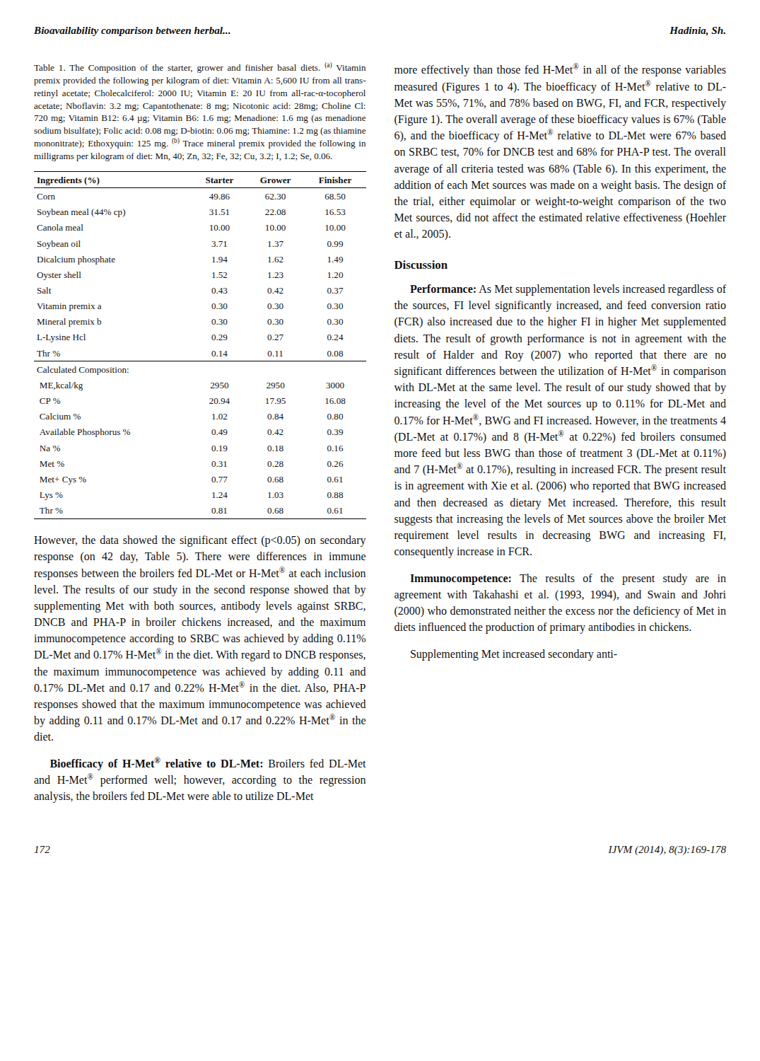Bioavailability comparison between herbal... Hadinia, Sh.
Table 1. The Composition of the starter, grower and finisher basal diets. (a) Vitamin premix provided the following per kilogram of diet: Vitamin A: 5,600 IU from all trans-retinyl acetate; Cholecalciferol: 2000 IU; Vitamin E: 20 IU from all-rac-α-tocopherol acetate; Nboflavin: 3.2 mg; Capantothenate: 8 mg; Nicotonic acid: 28mg; Choline Cl: 720 mg; Vitamin B12: 6.4 µg; Vitamin B6: 1.6 mg; Menadione: 1.6 mg (as menadione sodium bisulfate); Folic acid: 0.08 mg; D-biotin: 0.06 mg; Thiamine: 1.2 mg (as thiamine mononitrate); Ethoxyquin: 125 mg. (b) Trace mineral premix provided the following in milligrams per kilogram of diet: Mn, 40; Zn, 32; Fe, 32; Cu, 3.2; I, 1.2; Se, 0.06.
| Ingredients (%) | Starter | Grower | Finisher |
| --- | --- | --- | --- |
| Corn | 49.86 | 62.30 | 68.50 |
| Soybean meal (44% cp) | 31.51 | 22.08 | 16.53 |
| Canola meal | 10.00 | 10.00 | 10.00 |
| Soybean oil | 3.71 | 1.37 | 0.99 |
| Dicalcium phosphate | 1.94 | 1.62 | 1.49 |
| Oyster shell | 1.52 | 1.23 | 1.20 |
| Salt | 0.43 | 0.42 | 0.37 |
| Vitamin premix a | 0.30 | 0.30 | 0.30 |
| Mineral premix b | 0.30 | 0.30 | 0.30 |
| L-Lysine Hcl | 0.29 | 0.27 | 0.24 |
| Thr % | 0.14 | 0.11 | 0.08 |
| Calculated Composition: |
| ME,kcal/kg | 2950 | 2950 | 3000 |
| CP % | 20.94 | 17.95 | 16.08 |
| Calcium % | 1.02 | 0.84 | 0.80 |
| Available Phosphorus % | 0.49 | 0.42 | 0.39 |
| Na % | 0.19 | 0.18 | 0.16 |
| Met % | 0.31 | 0.28 | 0.26 |
| Met+ Cys % | 0.77 | 0.68 | 0.61 |
| Lys % | 1.24 | 1.03 | 0.88 |
| Thr % | 0.81 | 0.68 | 0.61 |
However, the data showed the significant effect (p<0.05) on secondary response (on 42 day, Table 5). There were differences in immune responses between the broilers fed DL-Met or H-Met® at each inclusion level. The results of our study in the second response showed that by supplementing Met with both sources, antibody levels against SRBC, DNCB and PHA-P in broiler chickens increased, and the maximum immunocompetence according to SRBC was achieved by adding 0.11% DL-Met and 0.17% H-Met® in the diet. With regard to DNCB responses, the maximum immunocompetence was achieved by adding 0.11 and 0.17% DL-Met and 0.17 and 0.22% H-Met® in the diet. Also, PHA-P responses showed that the maximum immunocompetence was achieved by adding 0.11 and 0.17% DL-Met and 0.17 and 0.22% H-Met® in the diet.
Bioefficacy of H-Met® relative to DL-Met: Broilers fed DL-Met and H-Met® performed well; however, according to the regression analysis, the broilers fed DL-Met were able to utilize DL-Met
more effectively than those fed H-Met® in all of the response variables measured (Figures 1 to 4). The bioefficacy of H-Met® relative to DL-Met was 55%, 71%, and 78% based on BWG, FI, and FCR, respectively (Figure 1). The overall average of these bioefficacy values is 67% (Table 6), and the bioefficacy of H-Met® relative to DL-Met were 67% based on SRBC test, 70% for DNCB test and 68% for PHA-P test. The overall average of all criteria tested was 68% (Table 6). In this experiment, the addition of each Met sources was made on a weight basis. The design of the trial, either equimolar or weight-to-weight comparison of the two Met sources, did not affect the estimated relative effectiveness (Hoehler et al., 2005).
Discussion
Performance: As Met supplementation levels increased regardless of the sources, FI level significantly increased, and feed conversion ratio (FCR) also increased due to the higher FI in higher Met supplemented diets. The result of growth performance is not in agreement with the result of Halder and Roy (2007) who reported that there are no significant differences between the utilization of H-Met® in comparison with DL-Met at the same level. The result of our study showed that by increasing the level of the Met sources up to 0.11% for DL-Met and 0.17% for H-Met®, BWG and FI increased. However, in the treatments 4 (DL-Met at 0.17%) and 8 (H-Met® at 0.22%) fed broilers consumed more feed but less BWG than those of treatment 3 (DL-Met at 0.11%) and 7 (H-Met® at 0.17%), resulting in increased FCR. The present result is in agreement with Xie et al. (2006) who reported that BWG increased and then decreased as dietary Met increased. Therefore, this result suggests that increasing the levels of Met sources above the broiler Met requirement level results in decreasing BWG and increasing FI, consequently increase in FCR.
Immunocompetence: The results of the present study are in agreement with Takahashi et al. (1993, 1994), and Swain and Johri (2000) who demonstrated neither the excess nor the deficiency of Met in diets influenced the production of primary antibodies in chickens.
Supplementing Met increased secondary anti-
172 IJVM (2014), 8(3):169-178